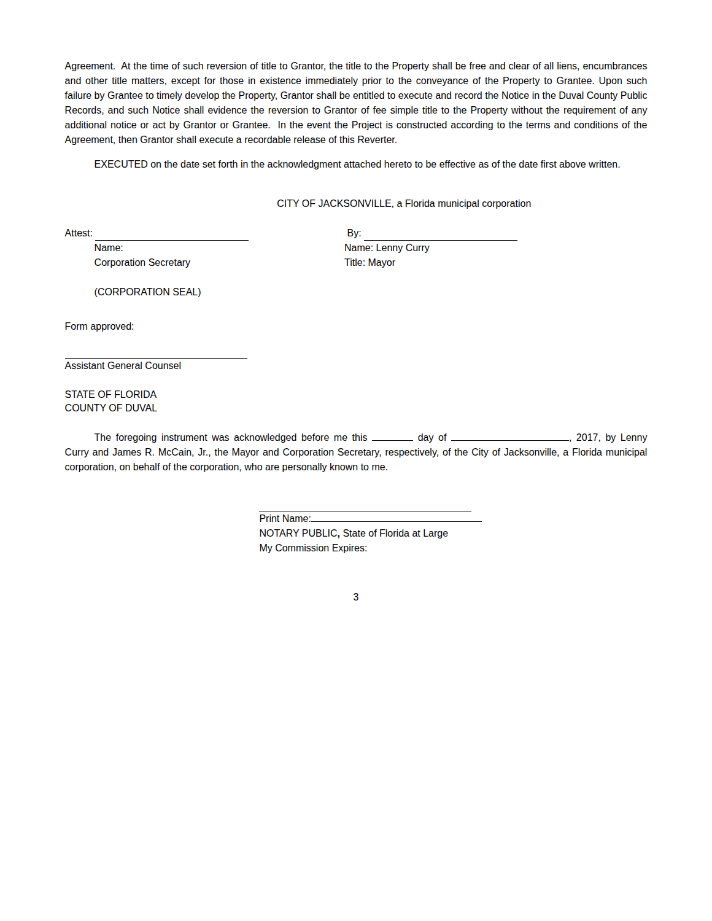Agreement. At the time of such reversion of title to Grantor, the title to the Property shall be free and clear of all liens, encumbrances and other title matters, except for those in existence immediately prior to the conveyance of the Property to Grantee. Upon such failure by Grantee to timely develop the Property, Grantor shall be entitled to execute and record the Notice in the Duval County Public Records, and such Notice shall evidence the reversion to Grantor of fee simple title to the Property without the requirement of any additional notice or act by Grantor or Grantee. In the event the Project is constructed according to the terms and conditions of the Agreement, then Grantor shall execute a recordable release of this Reverter.
EXECUTED on the date set forth in the acknowledgment attached hereto to be effective as of the date first above written.
CITY OF JACKSONVILLE, a Florida municipal corporation
| Attest: | By: |
| Name: | Name: Lenny Curry |
| Corporation Secretary | Title: Mayor |
(CORPORATION SEAL)
Form approved:
Assistant General Counsel
STATE OF FLORIDA
COUNTY OF DUVAL
The foregoing instrument was acknowledged before me this day of , 2017, by Lenny Curry and James R. McCain, Jr., the Mayor and Corporation Secretary, respectively, of the City of Jacksonville, a Florida municipal corporation, on behalf of the corporation, who are personally known to me.
Print Name:
NOTARY PUBLIC, State of Florida at Large
My Commission Expires:
3